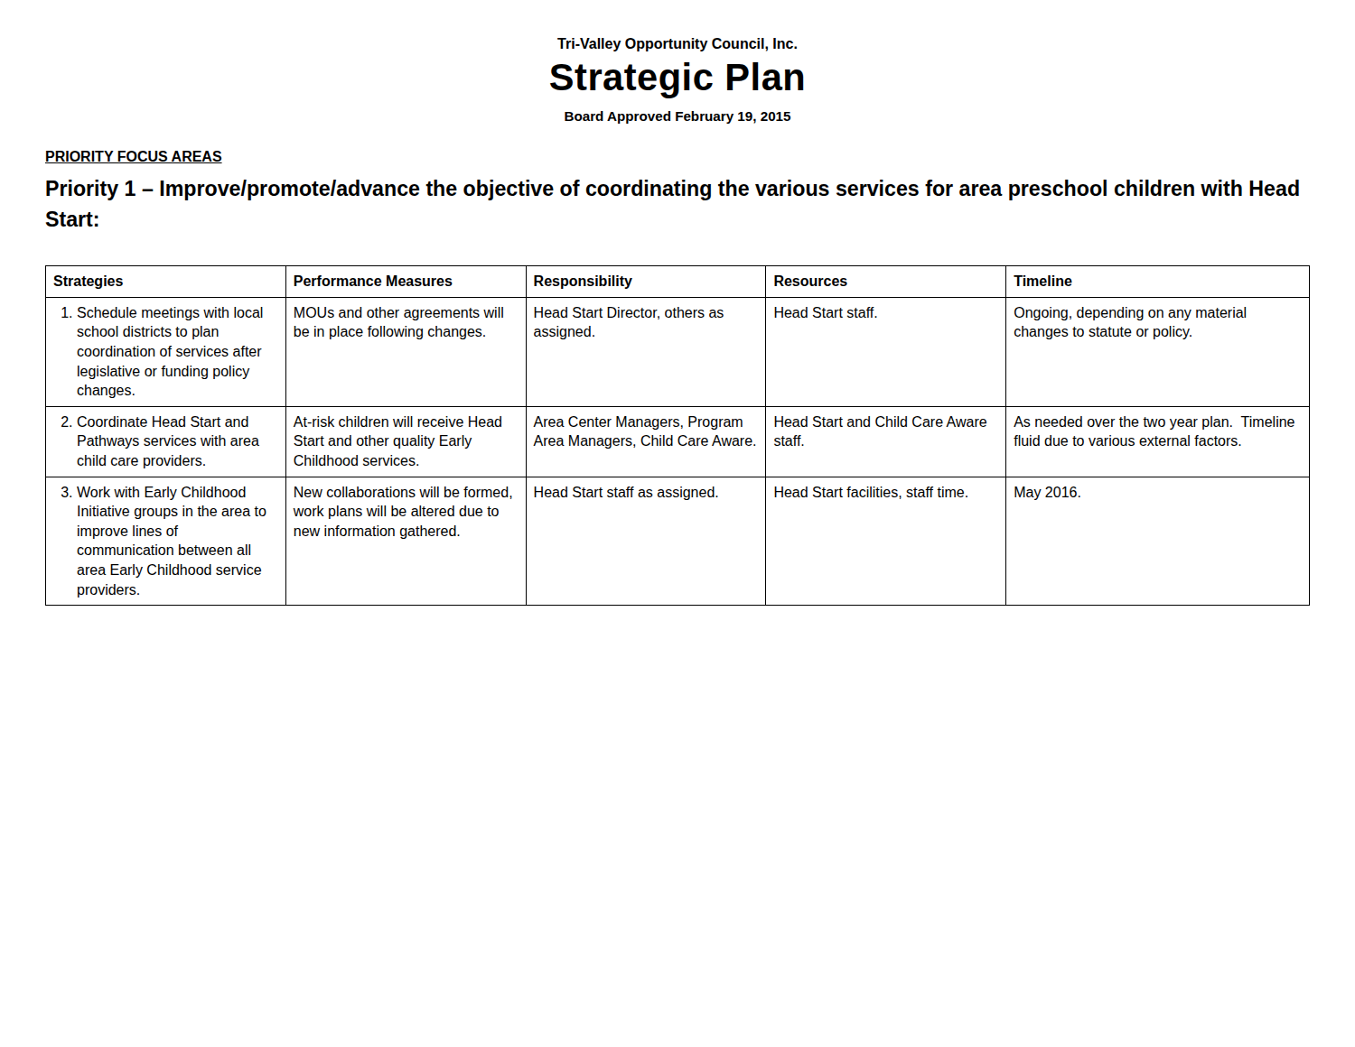Tri-Valley Opportunity Council, Inc.
Strategic Plan
Board Approved February 19, 2015
PRIORITY FOCUS AREAS
Priority 1 – Improve/promote/advance the objective of coordinating the various services for area preschool children with Head Start:
| Strategies | Performance Measures | Responsibility | Resources | Timeline |
| --- | --- | --- | --- | --- |
| Schedule meetings with local school districts to plan coordination of services after legislative or funding policy changes. | MOUs and other agreements will be in place following changes. | Head Start Director, others as assigned. | Head Start staff. | Ongoing, depending on any material changes to statute or policy. |
| Coordinate Head Start and Pathways services with area child care providers. | At-risk children will receive Head Start and other quality Early Childhood services. | Area Center Managers, Program Area Managers, Child Care Aware. | Head Start and Child Care Aware staff. | As needed over the two year plan. Timeline fluid due to various external factors. |
| Work with Early Childhood Initiative groups in the area to improve lines of communication between all area Early Childhood service providers. | New collaborations will be formed, work plans will be altered due to new information gathered. | Head Start staff as assigned. | Head Start facilities, staff time. | May 2016. |